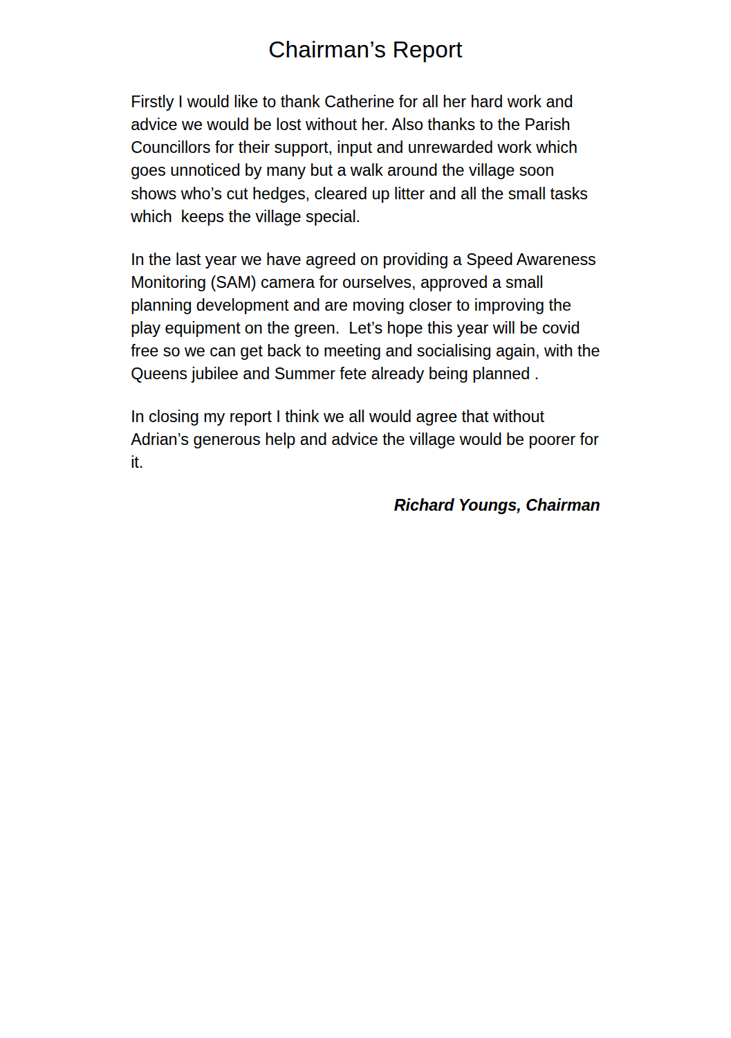Chairman’s Report
Firstly I would like to thank Catherine for all her hard work and advice we would be lost without her. Also thanks to the Parish Councillors for their support, input and unrewarded work which goes unnoticed by many but a walk around the village soon shows who’s cut hedges, cleared up litter and all the small tasks which keeps the village special.
In the last year we have agreed on providing a Speed Awareness Monitoring (SAM) camera for ourselves, approved a small planning development and are moving closer to improving the play equipment on the green. Let’s hope this year will be covid free so we can get back to meeting and socialising again, with the Queens jubilee and Summer fete already being planned .
In closing my report I think we all would agree that without Adrian’s generous help and advice the village would be poorer for it.
Richard Youngs, Chairman